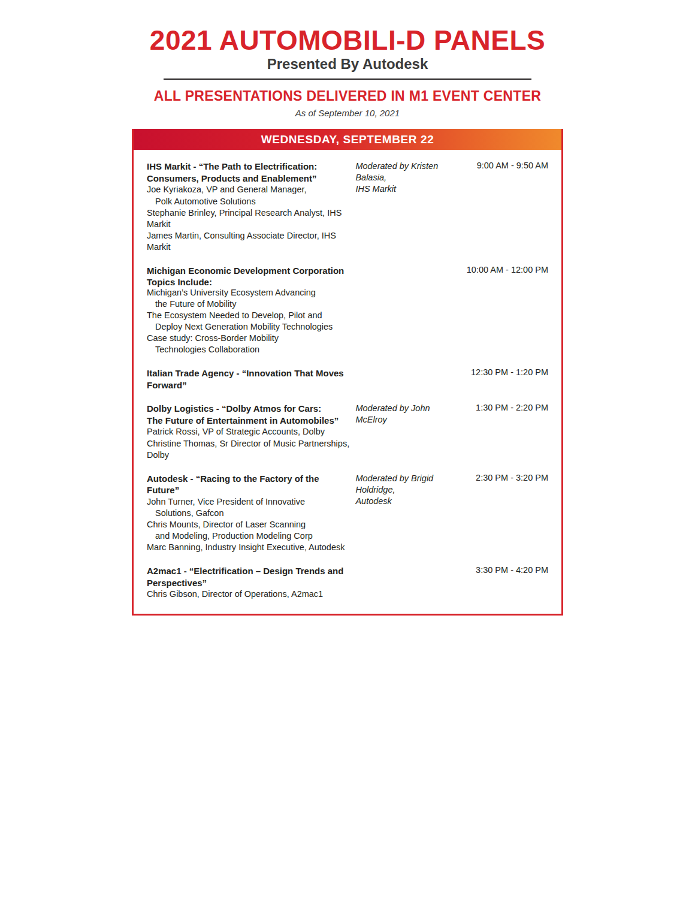2021 AUTOMOBILI-D PANELS
Presented By Autodesk
ALL PRESENTATIONS DELIVERED IN M1 EVENT CENTER
As of September 10, 2021
WEDNESDAY, SEPTEMBER 22
IHS Markit - “The Path to Electrification:
Consumers, Products and Enablement”
Joe Kyriakoza, VP and General Manager, Polk Automotive Solutions Stephanie Brinley, Principal Research Analyst, IHS Markit
James Martin, Consulting Associate Director, IHS Markit
Moderated by Kristen Balasia,
IHS Markit
9:00 AM - 9:50 AM
Michigan Economic Development Corporation
Topics Include:
Michigan’s University Ecosystem Advancing the Future of Mobility The Ecosystem Needed to Develop, Pilot and Deploy Next Generation Mobility Technologies Case study: Cross-Border Mobility Technologies Collaboration
10:00 AM - 12:00 PM
Italian Trade Agency - “Innovation That Moves Forward”
12:30 PM - 1:20 PM
Dolby Logistics - “Dolby Atmos for Cars:
The Future of Entertainment in Automobiles”
Patrick Rossi, VP of Strategic Accounts, Dolby
Christine Thomas, Sr Director of Music Partnerships, Dolby
Moderated by John McElroy
1:30 PM - 2:20 PM
Autodesk - “Racing to the Factory of the Future”
John Turner, Vice President of Innovative Solutions, Gafcon Chris Mounts, Director of Laser Scanning and Modeling, Production Modeling Corp Marc Banning, Industry Insight Executive, Autodesk
Moderated by Brigid Holdridge,
Autodesk
2:30 PM - 3:20 PM
A2mac1 - “Electrification – Design Trends and Perspectives”
Chris Gibson, Director of Operations, A2mac1
3:30 PM - 4:20 PM